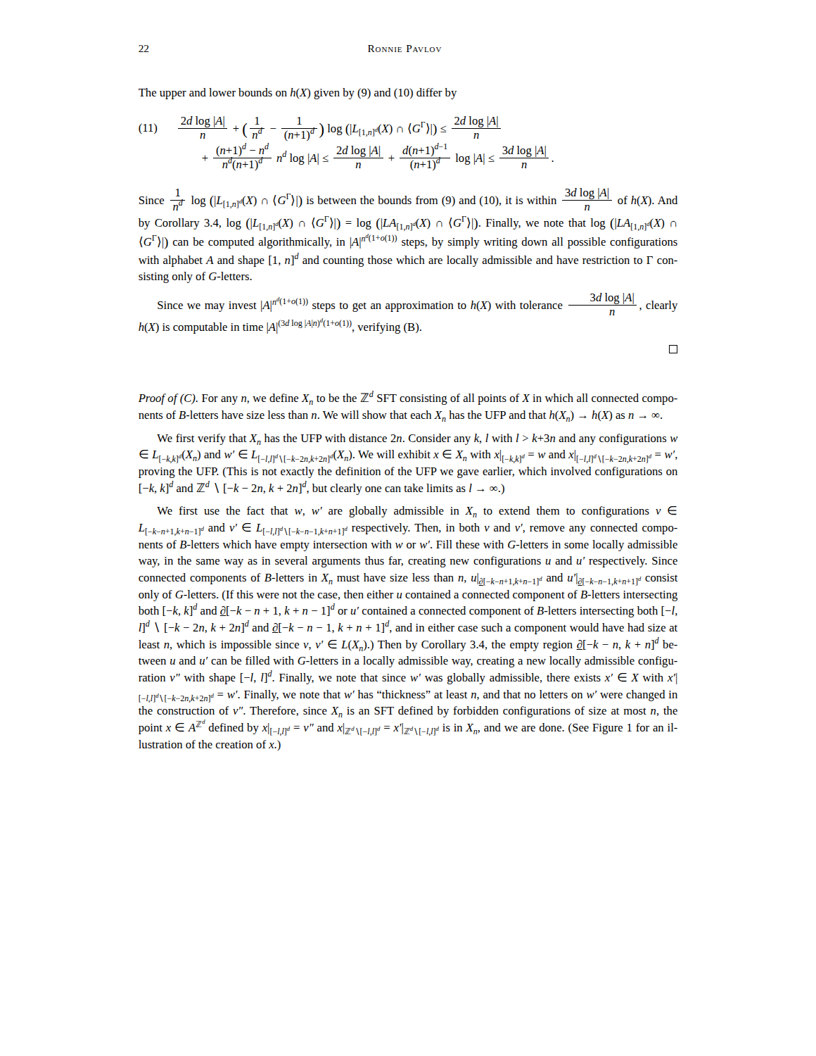22 Ronnie Pavlov
The upper and lower bounds on h(X) given by (9) and (10) differ by
| (11) | 2 d log / A / n + ( 1 n d − 1 ( n +1) d ) log ( / L [1, n ] d ( X ) ∩ ⟨ G Γ ⟩ / ) ≤ 2 d log / A / n |
| | + ( n +1) d − n d n d ( n +1) d n d log / A / ≤ 2 d log / A / n + d ( n +1) d −1 ( n +1) d log / A / ≤ 3 d log / A / n . |
Since 1 nd log (|L[1,n]d(X) ∩ ⟨GΓ⟩|) is between the bounds from (9) and (10), it is within 3d log |A|n of h(X). And by Corollary 3.4, log (|L[1,n]d(X) ∩ ⟨GΓ⟩|) = log (|LA[1,n]d(X) ∩ ⟨GΓ⟩|). Finally, we note that log (|LA[1,n]d(X) ∩ ⟨GΓ⟩|) can be computed algorithmically, in |A|nd(1+o(1)) steps, by simply writing down all possible configurations with alphabet A and shape [1, n]d and counting those which are locally admissible and have restriction to Γ consisting only of G-letters.
Since we may invest |A|nd(1+o(1)) steps to get an approximation to h(X) with tolerance 3d log |A|n, clearly h(X) is computable in time |A|(3d log |A|n)d(1+o(1)), verifying (B).
Proof of (C). For any n, we define Xn to be the ℤd SFT consisting of all points of X in which all connected components of B-letters have size less than n. We will show that each Xn has the UFP and that h(Xn) → h(X) as n → ∞.
We first verify that Xn has the UFP with distance 2n. Consider any k, l with l > k+3n and any configurations w ∈ L[−k,k]d(Xn) and w′ ∈ L[−l,l]d∖[−k−2n,k+2n]d(Xn). We will exhibit x ∈ Xn with x|[−k,k]d = w and x|[−l,l]d∖[−k−2n,k+2n]d = w′, proving the UFP. (This is not exactly the definition of the UFP we gave earlier, which involved configurations on [−k, k]d and ℤd ∖ [−k − 2n, k + 2n]d, but clearly one can take limits as l → ∞.)
We first use the fact that w, w′ are globally admissible in Xn to extend them to configurations v ∈ L[−k−n+1,k+n−1]d and v′ ∈ L[−l,l]d∖[−k−n−1,k+n+1]d respectively. Then, in both v and v′, remove any connected components of B-letters which have empty intersection with w or w′. Fill these with G-letters in some locally admissible way, in the same way as in several arguments thus far, creating new configurations u and u′ respectively. Since connected components of B-letters in Xn must have size less than n, u|∂[−k−n+1,k+n−1]d and u′|∂[−k−n−1,k+n+1]d consist only of G-letters. (If this were not the case, then either u contained a connected component of B-letters intersecting both [−k, k]d and ∂[−k − n + 1, k + n − 1]d or u′ contained a connected component of B-letters intersecting both [−l, l]d ∖ [−k − 2n, k + 2n]d and ∂[−k − n − 1, k + n + 1]d, and in either case such a component would have had size at least n, which is impossible since v, v′ ∈ L(Xn).) Then by Corollary 3.4, the empty region ∂[−k − n, k + n]d between u and u′ can be filled with G-letters in a locally admissible way, creating a new locally admissible configuration v″ with shape [−l, l]d. Finally, we note that since w′ was globally admissible, there exists x′ ∈ X with x′|[−l,l]d∖[−k−2n,k+2n]d = w′. Finally, we note that w′ has “thickness” at least n, and that no letters on w′ were changed in the construction of v″. Therefore, since Xn is an SFT defined by forbidden configurations of size at most n, the point x ∈ Aℤd defined by x|[−l,l]d = v″ and x|ℤd∖[−l,l]d = x′|ℤd∖[−l,l]d is in Xn, and we are done. (See Figure 1 for an illustration of the creation of x.)